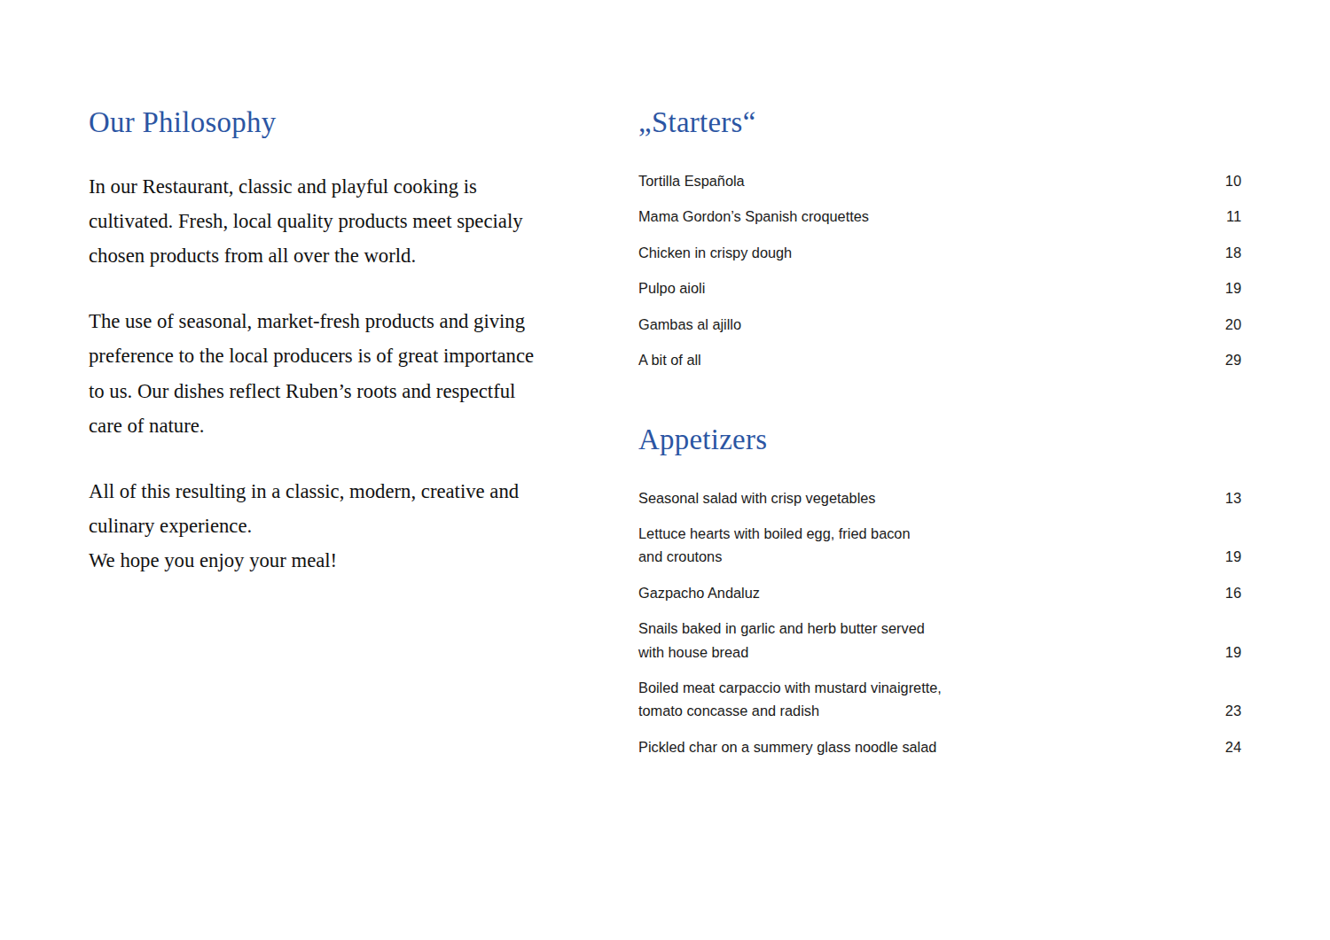Our Philosophy
In our Restaurant, classic and playful cooking is cultivated. Fresh, local quality products meet specialy chosen products from all over the world.
The use of seasonal, market-fresh products and giving preference to the local producers is of great importance to us. Our dishes reflect Ruben’s roots and respectful care of nature.
All of this resulting in a classic, modern, creative and culinary experience.
We hope you enjoy your meal!
„Starters“
Tortilla Española 10
Mama Gordon’s Spanish croquettes 11
Chicken in crispy dough 18
Pulpo aioli 19
Gambas al ajillo 20
A bit of all 29
Appetizers
Seasonal salad with crisp vegetables 13
Lettuce hearts with boiled egg, fried bacon
and croutons 19
Gazpacho Andaluz 16
Snails baked in garlic and herb butter served
with house bread 19
Boiled meat carpaccio with mustard vinaigrette,
tomato concasse and radish 23
Pickled char on a summery glass noodle salad 24